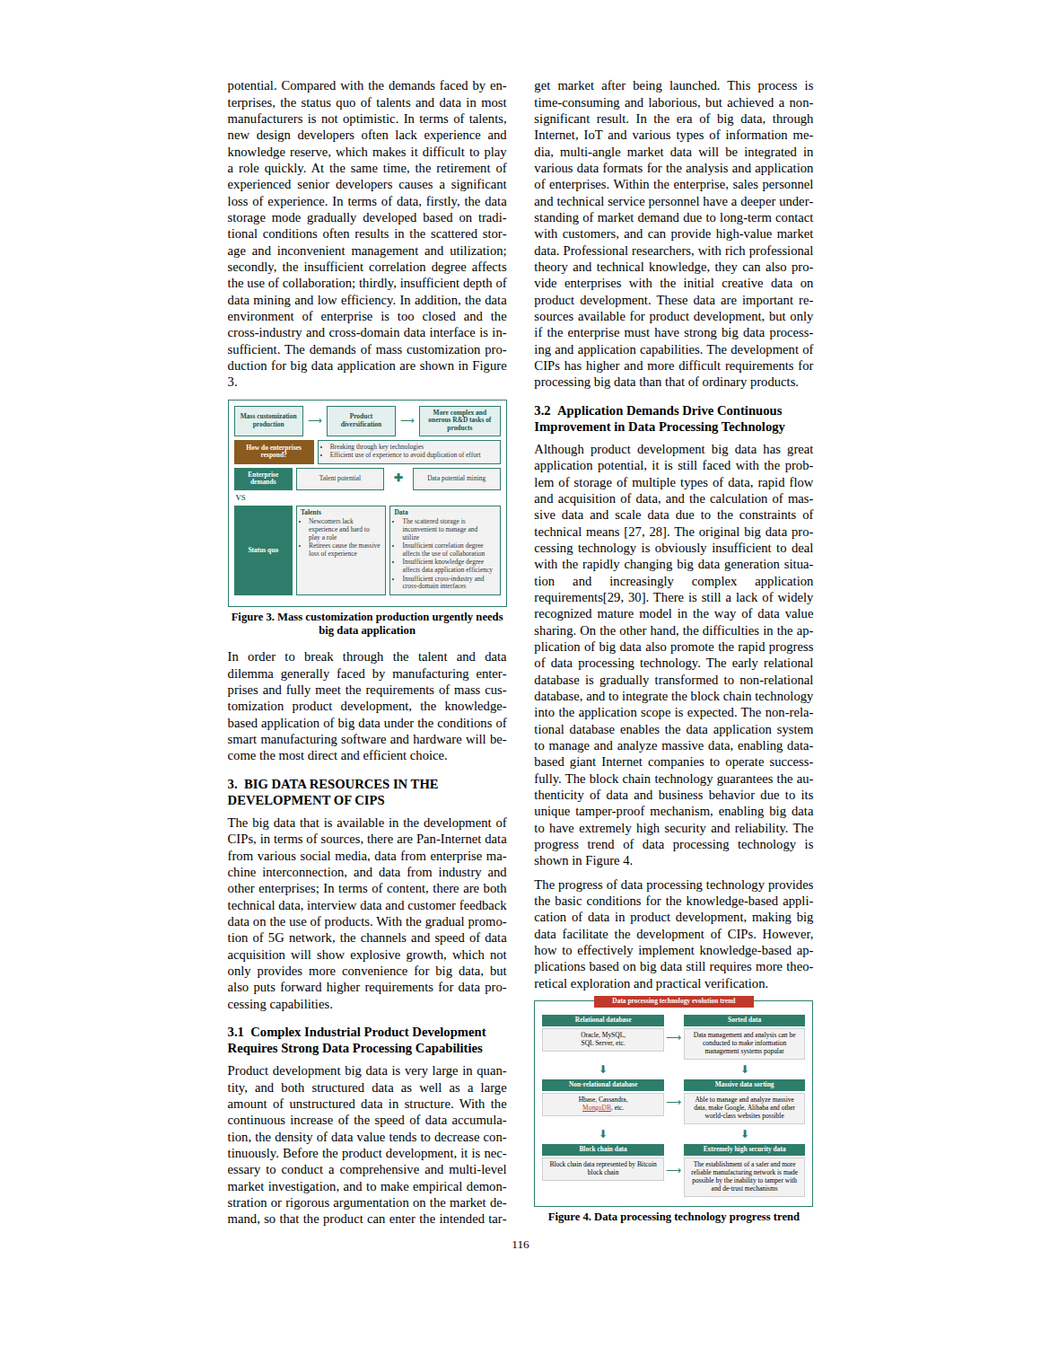potential. Compared with the demands faced by enterprises, the status quo of talents and data in most manufacturers is not optimistic. In terms of talents, new design developers often lack experience and knowledge reserve, which makes it difficult to play a role quickly. At the same time, the retirement of experienced senior developers causes a significant loss of experience. In terms of data, firstly, the data storage mode gradually developed based on traditional conditions often results in the scattered storage and inconvenient management and utilization; secondly, the insufficient correlation degree affects the use of collaboration; thirdly, insufficient depth of data mining and low efficiency. In addition, the data environment of enterprise is too closed and the cross-industry and cross-domain data interface is insufficient. The demands of mass customization production for big data application are shown in Figure 3.
Mass customization
production
⟶
Product diversification
⟶
More complex and onerous R&D tasks of products
How do enterprises respond?
Breaking through key technologies
Efficient use of experience to avoid duplication of effort
Enterprise demands
Talent potential
✚
Data potential mining
VS
Status quo
Talents
Newcomers lack experience and hard to play a role
Retirees cause the massive loss of experience
Data
The scattered storage is inconvenient to manage and utilize
Insufficient correlation degree affects the use of collaboration
Insufficient knowledge degree affects data application efficiency
Insufficient cross-industry and cross-domain interfaces
Figure 3. Mass customization production urgently needs big data application
In order to break through the talent and data dilemma generally faced by manufacturing enterprises and fully meet the requirements of mass customization product development, the knowledge-based application of big data under the conditions of smart manufacturing software and hardware will become the most direct and efficient choice.
3. BIG DATA RESOURCES IN THE DEVELOPMENT OF CIPS
The big data that is available in the development of CIPs, in terms of sources, there are Pan-Internet data from various social media, data from enterprise machine interconnection, and data from industry and other enterprises; In terms of content, there are both technical data, interview data and customer feedback data on the use of products. With the gradual promotion of 5G network, the channels and speed of data acquisition will show explosive growth, which not only provides more convenience for big data, but also puts forward higher requirements for data processing capabilities.
3.1 Complex Industrial Product Development Requires Strong Data Processing Capabilities
Product development big data is very large in quantity, and both structured data as well as a large amount of unstructured data in structure. With the continuous increase of the speed of data accumulation, the density of data value tends to decrease continuously. Before the product development, it is necessary to conduct a comprehensive and multi-level market investigation, and to make empirical demonstration or rigorous argumentation on the market demand, so that the product can enter the intended target market after being launched. This process is time-consuming and laborious, but achieved a non-significant result. In the era of big data, through Internet, IoT and various types of information media, multi-angle market data will be integrated in various data formats for the analysis and application of enterprises. Within the enterprise, sales personnel and technical service personnel have a deeper understanding of market demand due to long-term contact with customers, and can provide high-value market data. Professional researchers, with rich professional theory and technical knowledge, they can also provide enterprises with the initial creative data on product development. These data are important resources available for product development, but only if the enterprise must have strong big data processing and application capabilities. The development of CIPs has higher and more difficult requirements for processing big data than that of ordinary products.
3.2 Application Demands Drive Continuous Improvement in Data Processing Technology
Although product development big data has great application potential, it is still faced with the problem of storage of multiple types of data, rapid flow and acquisition of data, and the calculation of massive data and scale data due to the constraints of technical means [27, 28]. The original big data processing technology is obviously insufficient to deal with the rapidly changing big data generation situation and increasingly complex application requirements[29, 30]. There is still a lack of widely recognized mature model in the way of data value sharing. On the other hand, the difficulties in the application of big data also promote the rapid progress of data processing technology. The early relational database is gradually transformed to non-relational database, and to integrate the block chain technology into the application scope is expected. The non-relational database enables the data application system to manage and analyze massive data, enabling data-based giant Internet companies to operate successfully. The block chain technology guarantees the authenticity of data and business behavior due to its unique tamper-proof mechanism, enabling big data to have extremely high security and reliability. The progress trend of data processing technology is shown in Figure 4.
The progress of data processing technology provides the basic conditions for the knowledge-based application of data in product development, making big data facilitate the development of CIPs. However, how to effectively implement knowledge-based applications based on big data still requires more theoretical exploration and practical verification.
Data processing technology evolution trend
Relational database
Oracle, MySQL,
SQL Server, etc.
⟶
Sorted data
Data management and analysis can be conducted to make information management systems popular
⬇
⬇
Non-relational database
Hbase, Cassandra,
MongoDB, etc.
⟶
Massive data sorting
Able to manage and analyze massive data, make Google, Alibaba and other world-class websites possible
⬇
⬇
Block chain data
Block chain data represented by Bitcoin block chain
⟶
Extremely high security data
The establishment of a safer and more reliable manufacturing network is made possible by the inability to tamper with and de-trust mechanisms
Figure 4. Data processing technology progress trend
116